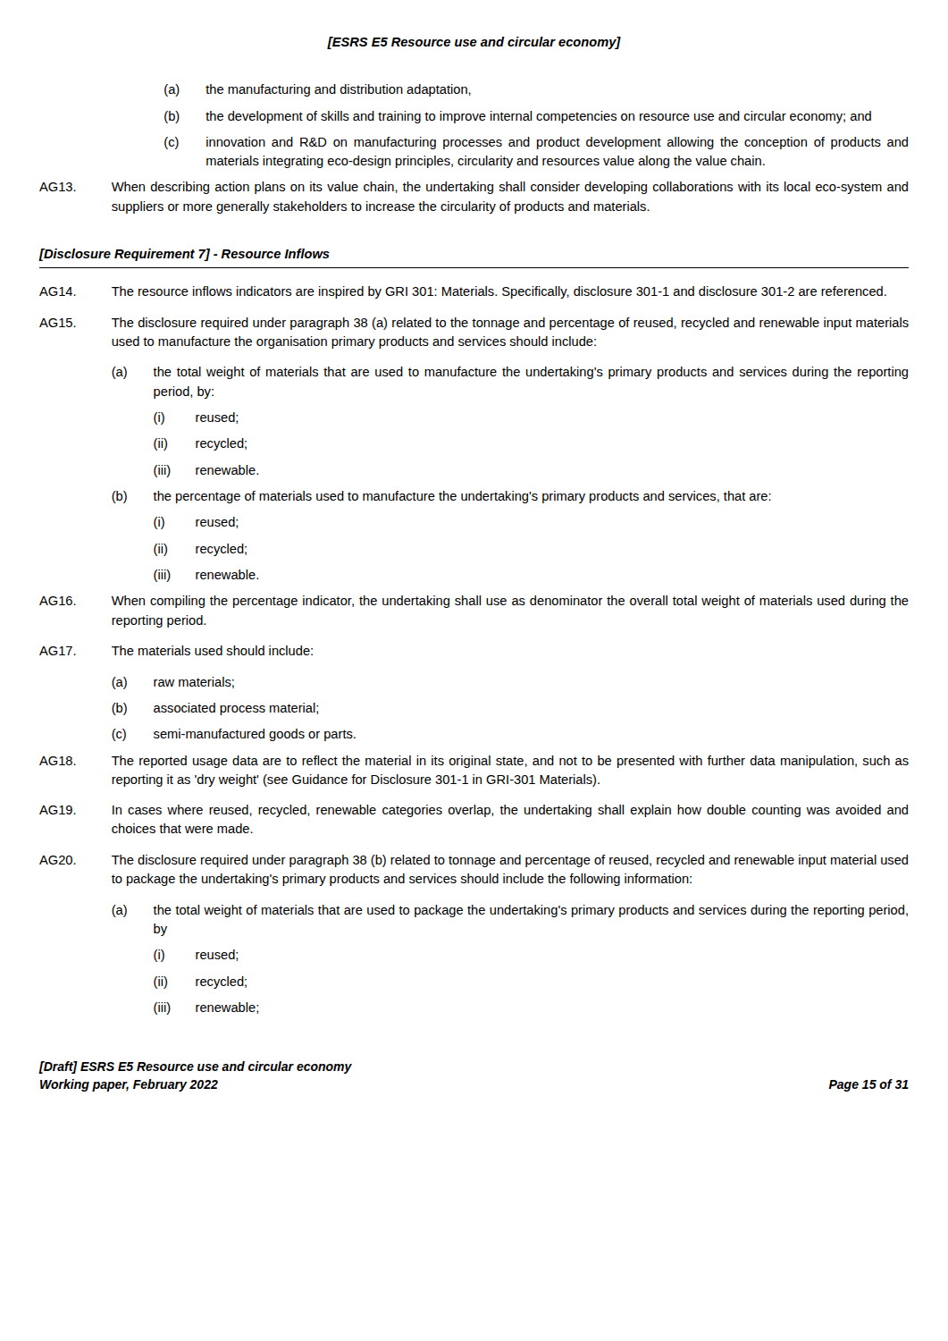[ESRS E5 Resource use and circular economy]
(a)
the manufacturing and distribution adaptation,
(b)
the development of skills and training to improve internal competencies on resource use and circular economy; and
(c)
innovation and R&D on manufacturing processes and product development allowing the conception of products and materials integrating eco-design principles, circularity and resources value along the value chain.
AG13.
When describing action plans on its value chain, the undertaking shall consider developing collaborations with its local eco-system and suppliers or more generally stakeholders to increase the circularity of products and materials.
[Disclosure Requirement 7] - Resource Inflows
AG14.
The resource inflows indicators are inspired by GRI 301: Materials. Specifically, disclosure 301-1 and disclosure 301-2 are referenced.
AG15.
The disclosure required under paragraph 38 (a) related to the tonnage and percentage of reused, recycled and renewable input materials used to manufacture the organisation primary products and services should include:
(a)
the total weight of materials that are used to manufacture the undertaking's primary products and services during the reporting period, by:
(i)
reused;
(ii)
recycled;
(iii)
renewable.
(b)
the percentage of materials used to manufacture the undertaking's primary products and services, that are:
(i)
reused;
(ii)
recycled;
(iii)
renewable.
AG16.
When compiling the percentage indicator, the undertaking shall use as denominator the overall total weight of materials used during the reporting period.
AG17.
The materials used should include:
(a)
raw materials;
(b)
associated process material;
(c)
semi-manufactured goods or parts.
AG18.
The reported usage data are to reflect the material in its original state, and not to be presented with further data manipulation, such as reporting it as 'dry weight' (see Guidance for Disclosure 301-1 in GRI-301 Materials).
AG19.
In cases where reused, recycled, renewable categories overlap, the undertaking shall explain how double counting was avoided and choices that were made.
AG20.
The disclosure required under paragraph 38 (b) related to tonnage and percentage of reused, recycled and renewable input material used to package the undertaking's primary products and services should include the following information:
(a)
the total weight of materials that are used to package the undertaking's primary products and services during the reporting period, by
(i)
reused;
(ii)
recycled;
(iii)
renewable;
[Draft] ESRS E5 Resource use and circular economy
Working paper, February 2022
Page 15 of 31